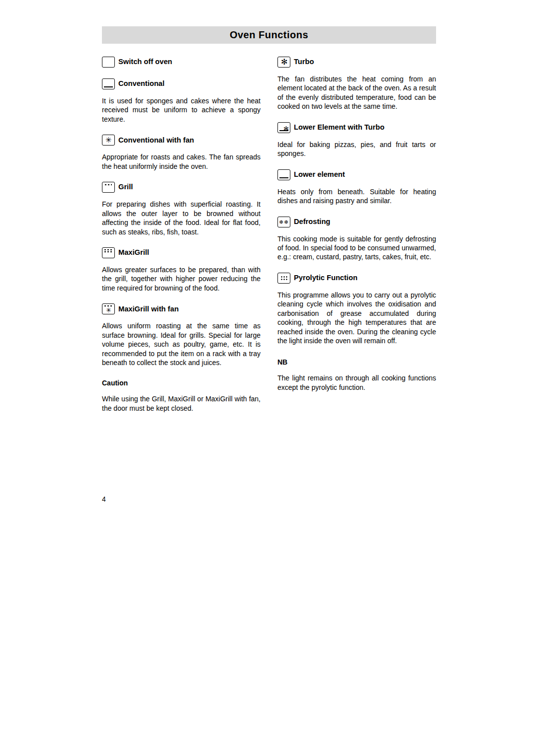Oven Functions
Switch off oven
Conventional
It is used for sponges and cakes where the heat received must be uniform to achieve a spongy texture.
Conventional with fan
Appropriate for roasts and cakes. The fan spreads the heat uniformly inside the oven.
Grill
For preparing dishes with superficial roasting. It allows the outer layer to be browned without affecting the inside of the food. Ideal for flat food, such as steaks, ribs, fish, toast.
MaxiGrill
Allows greater surfaces to be prepared, than with the grill, together with higher power reducing the time required for browning of the food.
MaxiGrill with fan
Allows uniform roasting at the same time as surface browning. Ideal for grills. Special for large volume pieces, such as poultry, game, etc. It is recommended to put the item on a rack with a tray beneath to collect the stock and juices.
Caution
While using the Grill, MaxiGrill or MaxiGrill with fan, the door must be kept closed.
Turbo
The fan distributes the heat coming from an element located at the back of the oven. As a result of the evenly distributed temperature, food can be cooked on two levels at the same time.
Lower Element with Turbo
Ideal for baking pizzas, pies, and fruit tarts or sponges.
Lower element
Heats only from beneath. Suitable for heating dishes and raising pastry and similar.
Defrosting
This cooking mode is suitable for gently defrosting of food. In special food to be consumed unwarmed, e.g.: cream, custard, pastry, tarts, cakes, fruit, etc.
Pyrolytic Function
This programme allows you to carry out a pyrolytic cleaning cycle which involves the oxidisation and carbonisation of grease accumulated during cooking, through the high temperatures that are reached inside the oven. During the cleaning cycle the light inside the oven will remain off.
NB
The light remains on through all cooking functions except the pyrolytic function.
4